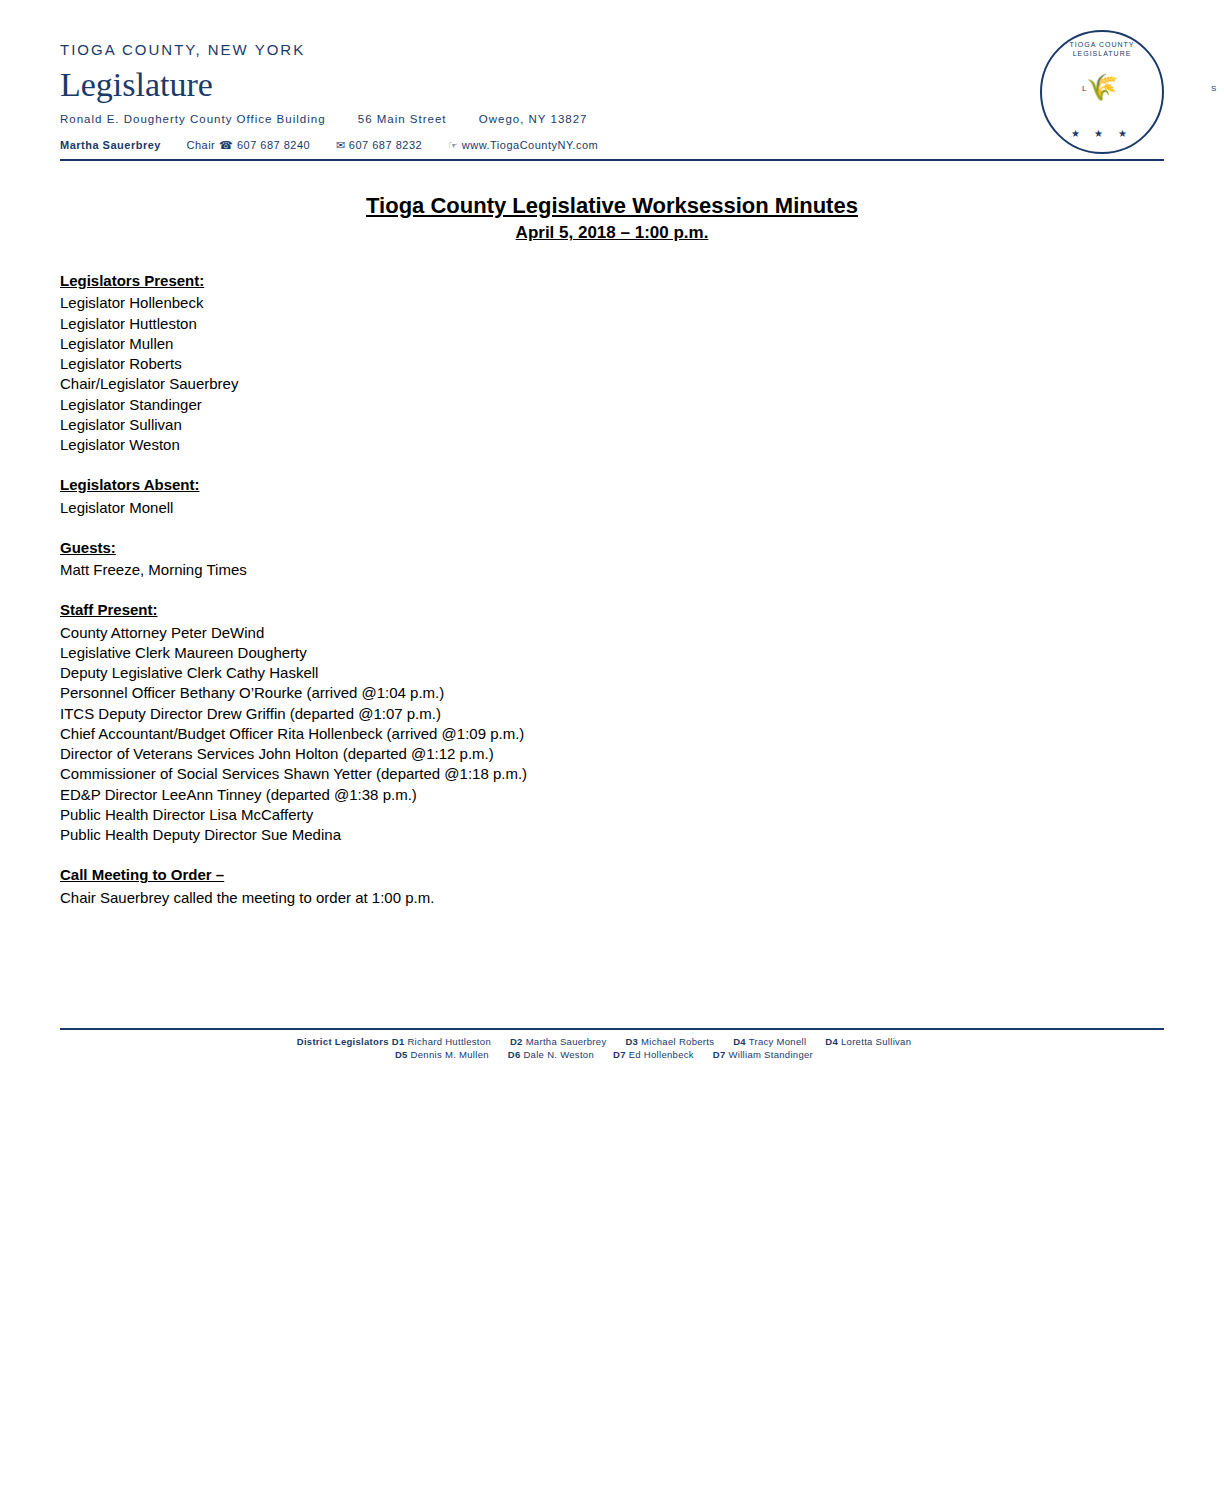TIOGA COUNTY, NEW YORK
Legislature
Ronald E. Dougherty County Office Building 56 Main Street Owego, NY 13827
Martha Sauerbrey Chair ☎ 607 687 8240 ✉ 607 687 8232 ☞ www.TiogaCountyNY.com
TIOGA COUNTY LEGISLATURE
🌾
L S
★ ★ ★
Tioga County Legislative Worksession Minutes
April 5, 2018 – 1:00 p.m.
Legislators Present:
Legislator Hollenbeck
Legislator Huttleston
Legislator Mullen
Legislator Roberts
Chair/Legislator Sauerbrey
Legislator Standinger
Legislator Sullivan
Legislator Weston
Legislators Absent:
Legislator Monell
Guests:
Matt Freeze, Morning Times
Staff Present:
County Attorney Peter DeWind
Legislative Clerk Maureen Dougherty
Deputy Legislative Clerk Cathy Haskell
Personnel Officer Bethany O’Rourke (arrived @1:04 p.m.)
ITCS Deputy Director Drew Griffin (departed @1:07 p.m.)
Chief Accountant/Budget Officer Rita Hollenbeck (arrived @1:09 p.m.)
Director of Veterans Services John Holton (departed @1:12 p.m.)
Commissioner of Social Services Shawn Yetter (departed @1:18 p.m.)
ED&P Director LeeAnn Tinney (departed @1:38 p.m.)
Public Health Director Lisa McCafferty
Public Health Deputy Director Sue Medina
Call Meeting to Order –
Chair Sauerbrey called the meeting to order at 1:00 p.m.
District Legislators D1 Richard Huttleston D2 Martha Sauerbrey D3 Michael Roberts D4 Tracy Monell D4 Loretta Sullivan
D5 Dennis M. Mullen D6 Dale N. Weston D7 Ed Hollenbeck D7 William Standinger